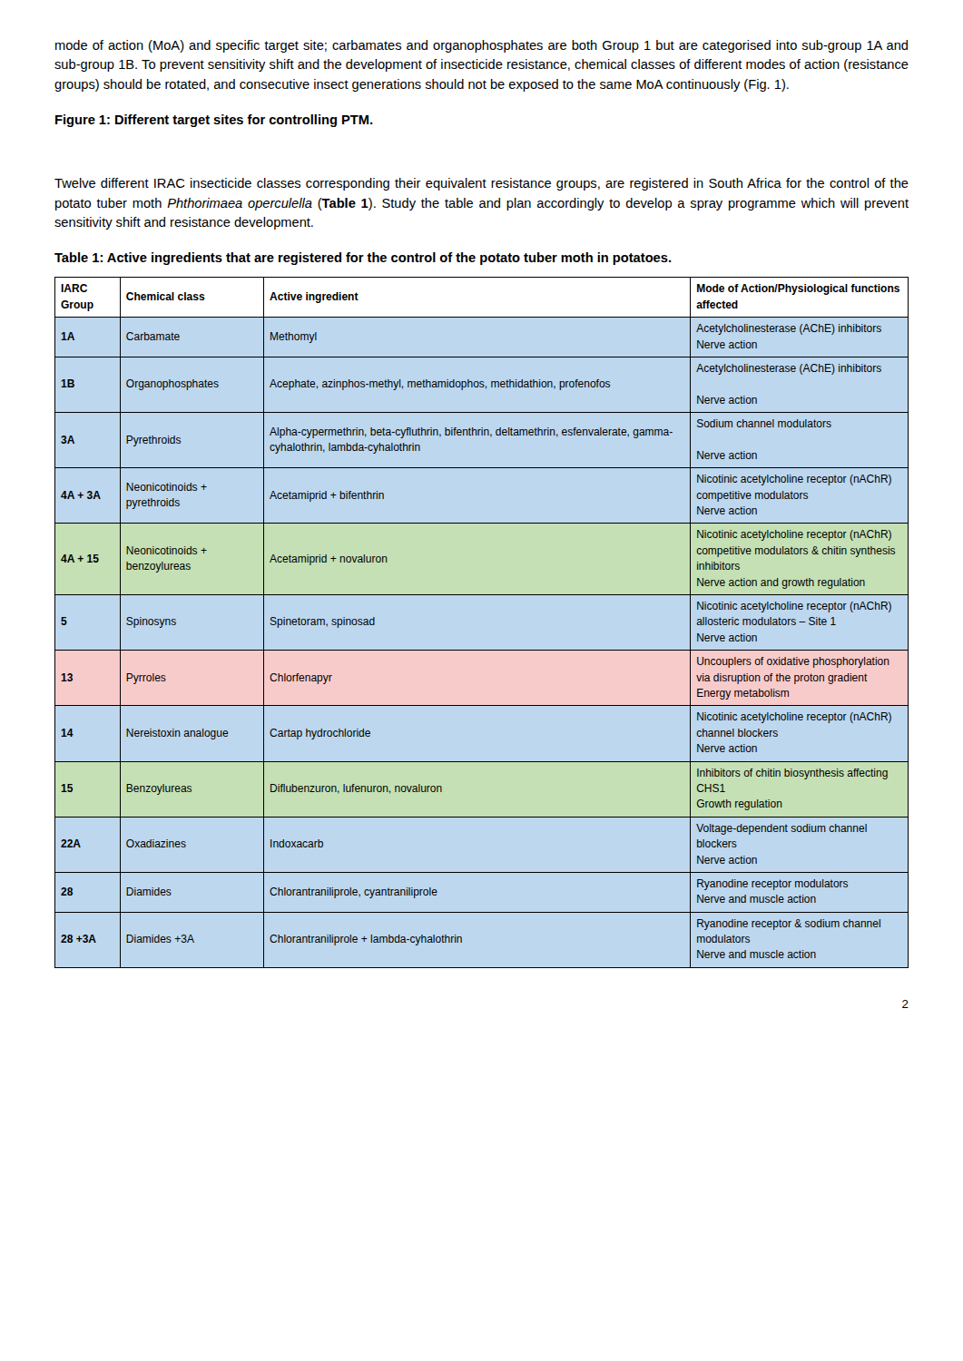mode of action (MoA) and specific target site; carbamates and organophosphates are both Group 1 but are categorised into sub-group 1A and sub-group 1B. To prevent sensitivity shift and the development of insecticide resistance, chemical classes of different modes of action (resistance groups) should be rotated, and consecutive insect generations should not be exposed to the same MoA continuously (Fig. 1).
Figure 1: Different target sites for controlling PTM.
Twelve different IRAC insecticide classes corresponding their equivalent resistance groups, are registered in South Africa for the control of the potato tuber moth Phthorimaea operculella (Table 1). Study the table and plan accordingly to develop a spray programme which will prevent sensitivity shift and resistance development.
Table 1: Active ingredients that are registered for the control of the potato tuber moth in potatoes.
| IARC Group | Chemical class | Active ingredient | Mode of Action/Physiological functions affected |
| --- | --- | --- | --- |
| 1A | Carbamate | Methomyl | Acetylcholinesterase (AChE) inhibitors Nerve action |
| 1B | Organophosphates | Acephate, azinphos-methyl, methamidophos, methidathion, profenofos | Acetylcholinesterase (AChE) inhibitors Nerve action |
| 3A | Pyrethroids | Alpha-cypermethrin, beta-cyfluthrin, bifenthrin, deltamethrin, esfenvalerate, gamma-cyhalothrin, lambda-cyhalothrin | Sodium channel modulators Nerve action |
| 4A + 3A | Neonicotinoids + pyrethroids | Acetamiprid + bifenthrin | Nicotinic acetylcholine receptor (nAChR) competitive modulators Nerve action |
| 4A + 15 | Neonicotinoids + benzoylureas | Acetamiprid + novaluron | Nicotinic acetylcholine receptor (nAChR) competitive modulators & chitin synthesis inhibitors Nerve action and growth regulation |
| 5 | Spinosyns | Spinetoram, spinosad | Nicotinic acetylcholine receptor (nAChR) allosteric modulators – Site 1 Nerve action |
| 13 | Pyrroles | Chlorfenapyr | Uncouplers of oxidative phosphorylation via disruption of the proton gradient Energy metabolism |
| 14 | Nereistoxin analogue | Cartap hydrochloride | Nicotinic acetylcholine receptor (nAChR) channel blockers Nerve action |
| 15 | Benzoylureas | Diflubenzuron, lufenuron, novaluron | Inhibitors of chitin biosynthesis affecting CHS1 Growth regulation |
| 22A | Oxadiazines | Indoxacarb | Voltage-dependent sodium channel blockers Nerve action |
| 28 | Diamides | Chlorantraniliprole, cyantraniliprole | Ryanodine receptor modulators Nerve and muscle action |
| 28 +3A | Diamides +3A | Chlorantraniliprole + lambda-cyhalothrin | Ryanodine receptor & sodium channel modulators Nerve and muscle action |
2